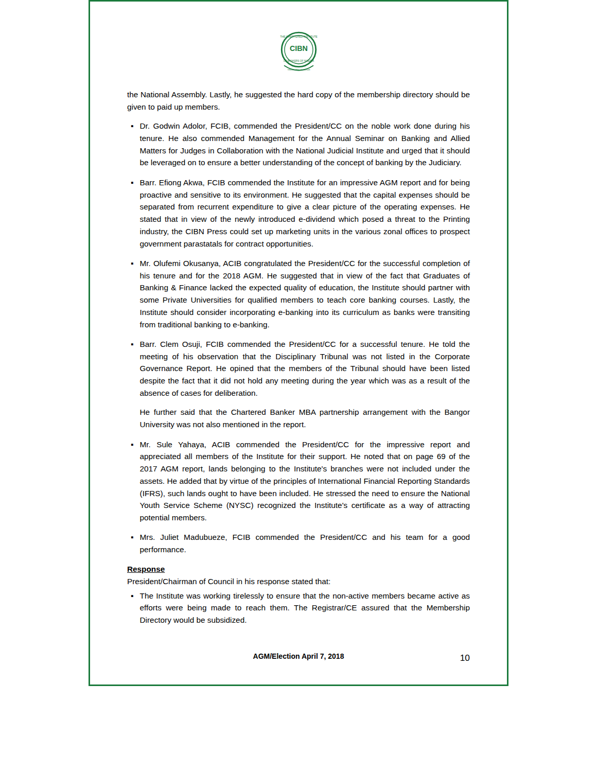the National Assembly. Lastly, he suggested the hard copy of the membership directory should be given to paid up members.
Dr. Godwin Adolor, FCIB, commended the President/CC on the noble work done during his tenure. He also commended Management for the Annual Seminar on Banking and Allied Matters for Judges in Collaboration with the National Judicial Institute and urged that it should be leveraged on to ensure a better understanding of the concept of banking by the Judiciary.
Barr. Efiong Akwa, FCIB commended the Institute for an impressive AGM report and for being proactive and sensitive to its environment. He suggested that the capital expenses should be separated from recurrent expenditure to give a clear picture of the operating expenses. He stated that in view of the newly introduced e-dividend which posed a threat to the Printing industry, the CIBN Press could set up marketing units in the various zonal offices to prospect government parastatals for contract opportunities.
Mr. Olufemi Okusanya, ACIB congratulated the President/CC for the successful completion of his tenure and for the 2018 AGM. He suggested that in view of the fact that Graduates of Banking & Finance lacked the expected quality of education, the Institute should partner with some Private Universities for qualified members to teach core banking courses. Lastly, the Institute should consider incorporating e-banking into its curriculum as banks were transiting from traditional banking to e-banking.
Barr. Clem Osuji, FCIB commended the President/CC for a successful tenure. He told the meeting of his observation that the Disciplinary Tribunal was not listed in the Corporate Governance Report. He opined that the members of the Tribunal should have been listed despite the fact that it did not hold any meeting during the year which was as a result of the absence of cases for deliberation.
He further said that the Chartered Banker MBA partnership arrangement with the Bangor University was not also mentioned in the report.
Mr. Sule Yahaya, ACIB commended the President/CC for the impressive report and appreciated all members of the Institute for their support. He noted that on page 69 of the 2017 AGM report, lands belonging to the Institute's branches were not included under the assets. He added that by virtue of the principles of International Financial Reporting Standards (IFRS), such lands ought to have been included. He stressed the need to ensure the National Youth Service Scheme (NYSC) recognized the Institute's certificate as a way of attracting potential members.
Mrs. Juliet Madubueze, FCIB commended the President/CC and his team for a good performance.
Response
President/Chairman of Council in his response stated that:
The Institute was working tirelessly to ensure that the non-active members became active as efforts were being made to reach them. The Registrar/CE assured that the Membership Directory would be subsidized.
AGM/Election April 7, 2018
10